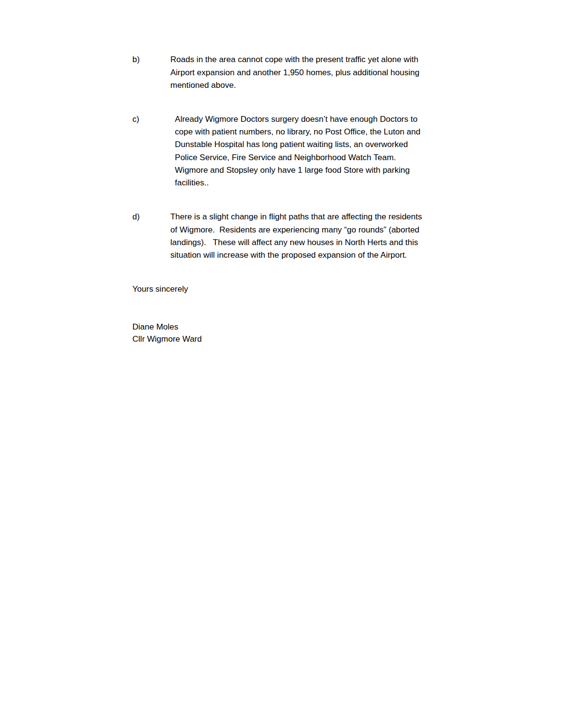b) Roads in the area cannot cope with the present traffic yet alone with Airport expansion and another 1,950 homes, plus additional housing mentioned above.
c) Already Wigmore Doctors surgery doesn’t have enough Doctors to cope with patient numbers, no library, no Post Office, the Luton and Dunstable Hospital has long patient waiting lists, an overworked Police Service, Fire Service and Neighborhood Watch Team. Wigmore and Stopsley only have 1 large food Store with parking facilities..
d) There is a slight change in flight paths that are affecting the residents of Wigmore. Residents are experiencing many “go rounds” (aborted landings). These will affect any new houses in North Herts and this situation will increase with the proposed expansion of the Airport.
Yours sincerely
Diane Moles
Cllr Wigmore Ward